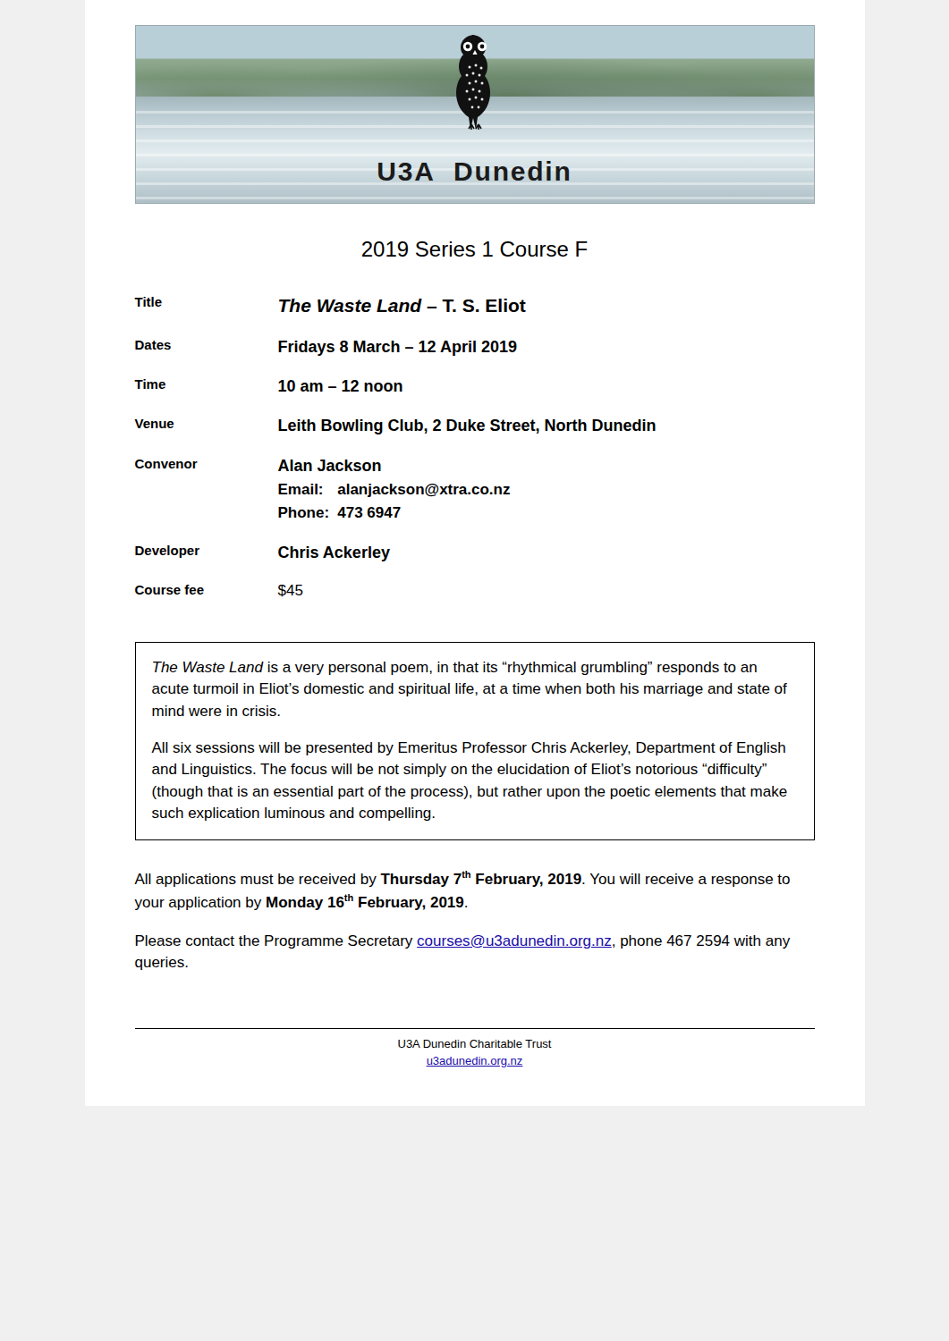U3A Dunedin
2019 Series 1 Course F
| Title | The Waste Land – T. S. Eliot |
| Dates | Fridays 8 March – 12 April 2019 |
| Time | 10 am – 12 noon |
| Venue | Leith Bowling Club, 2 Duke Street, North Dunedin |
| Convenor | Alan Jackson Email: alanjackson@xtra.co.nz Phone: 473 6947 |
| Developer | Chris Ackerley |
| Course fee | $45 |
The Waste Land is a very personal poem, in that its “rhythmical grumbling” responds to an acute turmoil in Eliot’s domestic and spiritual life, at a time when both his marriage and state of mind were in crisis.
All six sessions will be presented by Emeritus Professor Chris Ackerley, Department of English and Linguistics. The focus will be not simply on the elucidation of Eliot’s notorious “difficulty” (though that is an essential part of the process), but rather upon the poetic elements that make such explication luminous and compelling.
All applications must be received by Thursday 7th February, 2019. You will receive a response to your application by Monday 16th February, 2019.
Please contact the Programme Secretary courses@u3adunedin.org.nz, phone 467 2594 with any queries.
U3A Dunedin Charitable Trust
u3adunedin.org.nz